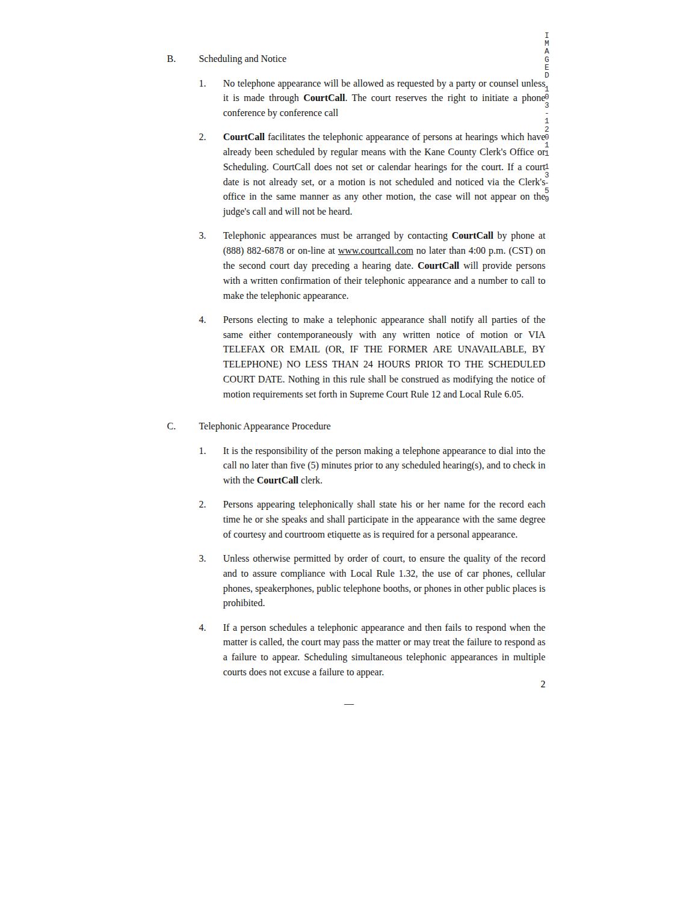I
M
A
G
E
D
1
0
3
-
1
2
0
1
1
1
3
-
5
9
B.
Scheduling and Notice
1.
No telephone appearance will be allowed as requested by a party or counsel unless it is made through CourtCall. The court reserves the right to initiate a phone conference by conference call
2.
CourtCall facilitates the telephonic appearance of persons at hearings which have already been scheduled by regular means with the Kane County Clerk's Office or Scheduling. CourtCall does not set or calendar hearings for the court. If a court date is not already set, or a motion is not scheduled and noticed via the Clerk's office in the same manner as any other motion, the case will not appear on the judge's call and will not be heard.
3.
Telephonic appearances must be arranged by contacting CourtCall by phone at (888) 882-6878 or on-line at www.courtcall.com no later than 4:00 p.m. (CST) on the second court day preceding a hearing date. CourtCall will provide persons with a written confirmation of their telephonic appearance and a number to call to make the telephonic appearance.
4.
Persons electing to make a telephonic appearance shall notify all parties of the same either contemporaneously with any written notice of motion or VIA TELEFAX OR EMAIL (OR, IF THE FORMER ARE UNAVAILABLE, BY TELEPHONE) NO LESS THAN 24 HOURS PRIOR TO THE SCHEDULED COURT DATE. Nothing in this rule shall be construed as modifying the notice of motion requirements set forth in Supreme Court Rule 12 and Local Rule 6.05.
C.
Telephonic Appearance Procedure
1.
It is the responsibility of the person making a telephone appearance to dial into the call no later than five (5) minutes prior to any scheduled hearing(s), and to check in with the CourtCall clerk.
2.
Persons appearing telephonically shall state his or her name for the record each time he or she speaks and shall participate in the appearance with the same degree of courtesy and courtroom etiquette as is required for a personal appearance.
3.
Unless otherwise permitted by order of court, to ensure the quality of the record and to assure compliance with Local Rule 1.32, the use of car phones, cellular phones, speakerphones, public telephone booths, or phones in other public places is prohibited.
4.
If a person schedules a telephonic appearance and then fails to respond when the matter is called, the court may pass the matter or may treat the failure to respond as a failure to appear. Scheduling simultaneous telephonic appearances in multiple courts does not excuse a failure to appear.
2
—